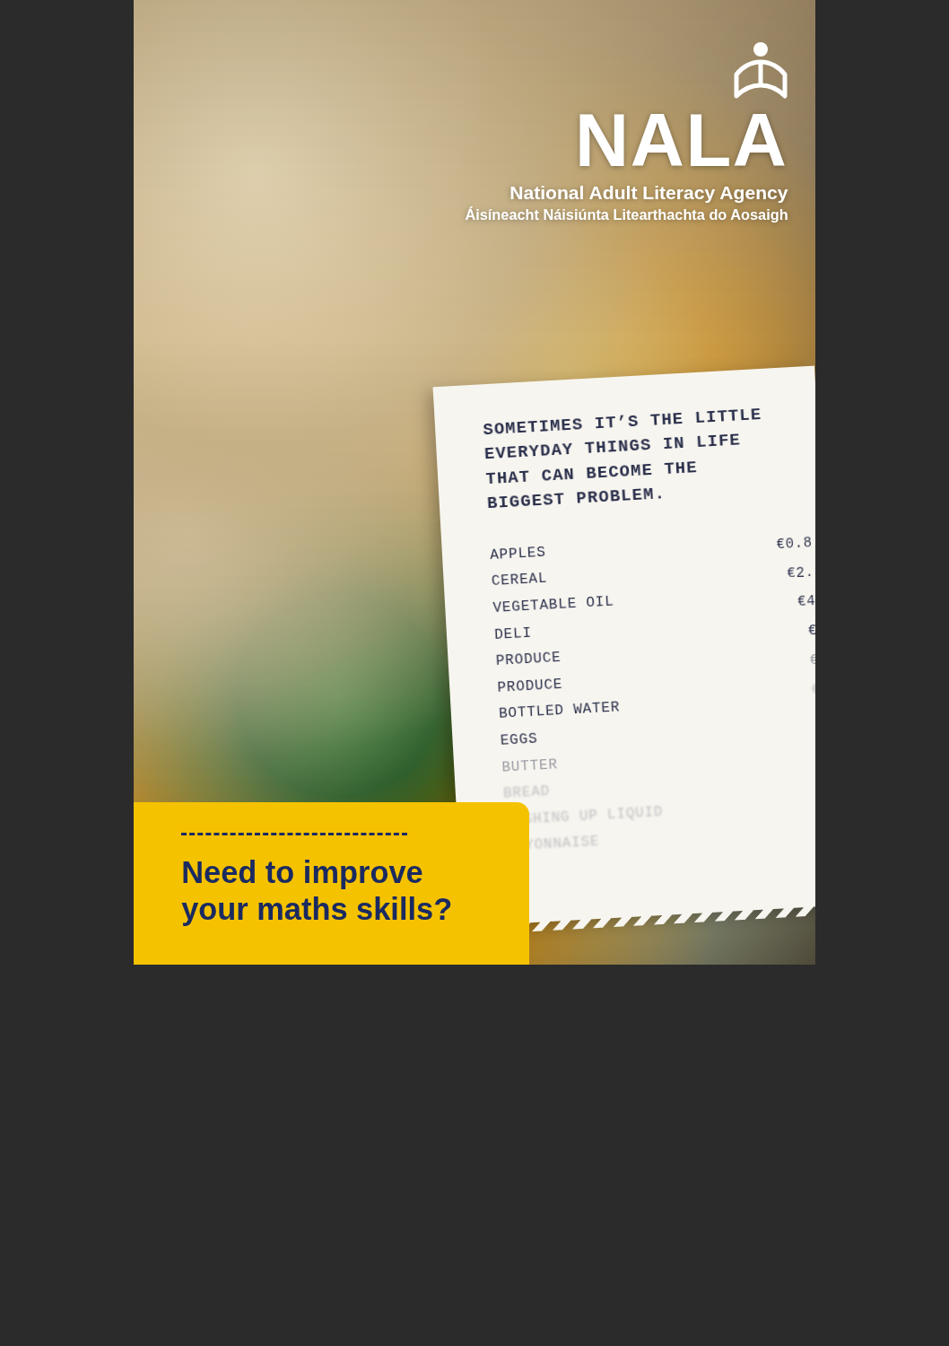NALA
National Adult Literacy Agency
Áisíneacht Náisiúnta Litearthachta do Aosaigh
Sometimes it’s the little everyday things in life that can become the biggest problem.
Apples
Cereal
Vegetable oil
Deli
Produce
Produce
Bottled water
Eggs
Butter
Bread
Washing up liquid
Mayonnaise
€0.8
€2.
€4
€
€
€
Need to improve
your maths skills?